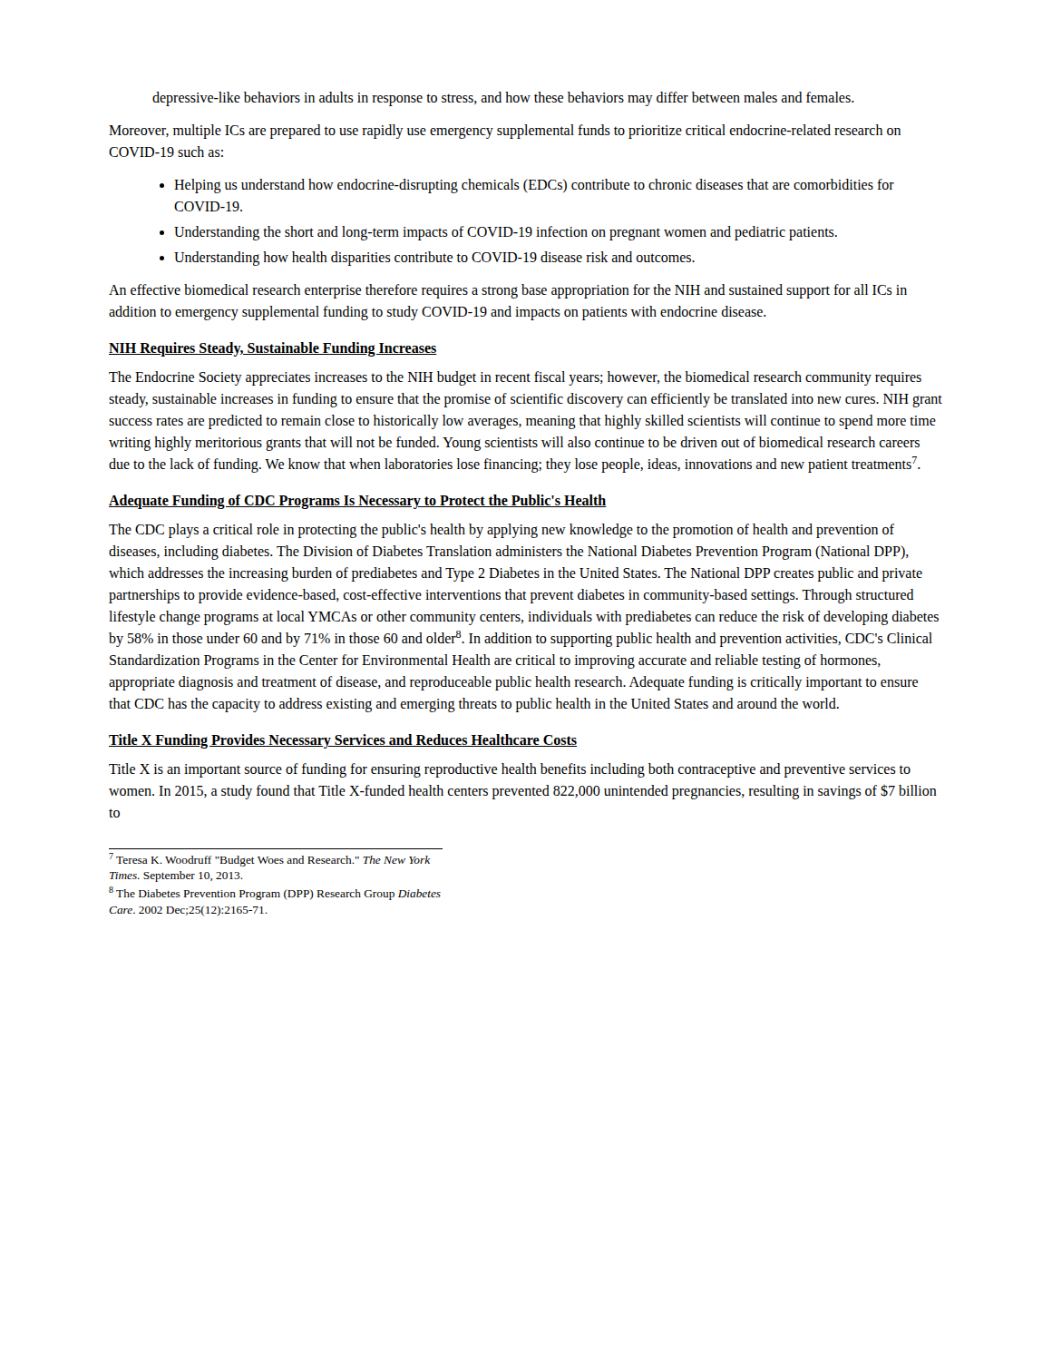depressive-like behaviors in adults in response to stress, and how these behaviors may differ between males and females.
Moreover, multiple ICs are prepared to use rapidly use emergency supplemental funds to prioritize critical endocrine-related research on COVID-19 such as:
Helping us understand how endocrine-disrupting chemicals (EDCs) contribute to chronic diseases that are comorbidities for COVID-19.
Understanding the short and long-term impacts of COVID-19 infection on pregnant women and pediatric patients.
Understanding how health disparities contribute to COVID-19 disease risk and outcomes.
An effective biomedical research enterprise therefore requires a strong base appropriation for the NIH and sustained support for all ICs in addition to emergency supplemental funding to study COVID-19 and impacts on patients with endocrine disease.
NIH Requires Steady, Sustainable Funding Increases
The Endocrine Society appreciates increases to the NIH budget in recent fiscal years; however, the biomedical research community requires steady, sustainable increases in funding to ensure that the promise of scientific discovery can efficiently be translated into new cures. NIH grant success rates are predicted to remain close to historically low averages, meaning that highly skilled scientists will continue to spend more time writing highly meritorious grants that will not be funded. Young scientists will also continue to be driven out of biomedical research careers due to the lack of funding. We know that when laboratories lose financing; they lose people, ideas, innovations and new patient treatments7.
Adequate Funding of CDC Programs Is Necessary to Protect the Public's Health
The CDC plays a critical role in protecting the public's health by applying new knowledge to the promotion of health and prevention of diseases, including diabetes. The Division of Diabetes Translation administers the National Diabetes Prevention Program (National DPP), which addresses the increasing burden of prediabetes and Type 2 Diabetes in the United States. The National DPP creates public and private partnerships to provide evidence-based, cost-effective interventions that prevent diabetes in community-based settings. Through structured lifestyle change programs at local YMCAs or other community centers, individuals with prediabetes can reduce the risk of developing diabetes by 58% in those under 60 and by 71% in those 60 and older8. In addition to supporting public health and prevention activities, CDC's Clinical Standardization Programs in the Center for Environmental Health are critical to improving accurate and reliable testing of hormones, appropriate diagnosis and treatment of disease, and reproduceable public health research. Adequate funding is critically important to ensure that CDC has the capacity to address existing and emerging threats to public health in the United States and around the world.
Title X Funding Provides Necessary Services and Reduces Healthcare Costs
Title X is an important source of funding for ensuring reproductive health benefits including both contraceptive and preventive services to women. In 2015, a study found that Title X-funded health centers prevented 822,000 unintended pregnancies, resulting in savings of $7 billion to
7 Teresa K. Woodruff "Budget Woes and Research." The New York Times. September 10, 2013.
8 The Diabetes Prevention Program (DPP) Research Group Diabetes Care. 2002 Dec;25(12):2165-71.